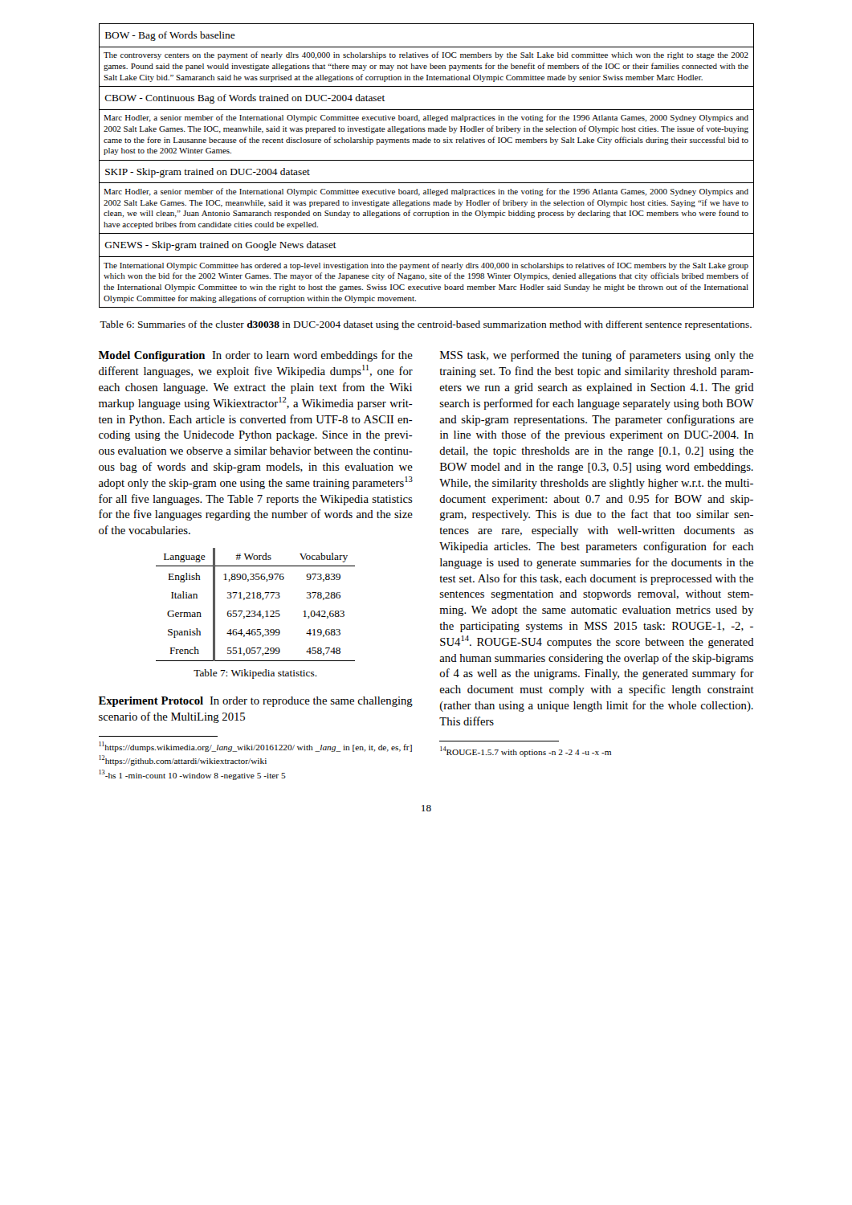| BOW - Bag of Words baseline |
| The controversy centers on the payment of nearly dlrs 400,000 in scholarships to relatives of IOC members by the Salt Lake bid committee which won the right to stage the 2002 games. Pound said the panel would investigate allegations that “there may or may not have been payments for the benefit of members of the IOC or their families connected with the Salt Lake City bid.” Samaranch said he was surprised at the allegations of corruption in the International Olympic Committee made by senior Swiss member Marc Hodler. |
| CBOW - Continuous Bag of Words trained on DUC-2004 dataset |
| Marc Hodler, a senior member of the International Olympic Committee executive board, alleged malpractices in the voting for the 1996 Atlanta Games, 2000 Sydney Olympics and 2002 Salt Lake Games. The IOC, meanwhile, said it was prepared to investigate allegations made by Hodler of bribery in the selection of Olympic host cities. The issue of vote-buying came to the fore in Lausanne because of the recent disclosure of scholarship payments made to six relatives of IOC members by Salt Lake City officials during their successful bid to play host to the 2002 Winter Games. |
| SKIP - Skip-gram trained on DUC-2004 dataset |
| Marc Hodler, a senior member of the International Olympic Committee executive board, alleged malpractices in the voting for the 1996 Atlanta Games, 2000 Sydney Olympics and 2002 Salt Lake Games. The IOC, meanwhile, said it was prepared to investigate allegations made by Hodler of bribery in the selection of Olympic host cities. Saying “if we have to clean, we will clean,” Juan Antonio Samaranch responded on Sunday to allegations of corruption in the Olympic bidding process by declaring that IOC members who were found to have accepted bribes from candidate cities could be expelled. |
| GNEWS - Skip-gram trained on Google News dataset |
| The International Olympic Committee has ordered a top-level investigation into the payment of nearly dlrs 400,000 in scholarships to relatives of IOC members by the Salt Lake group which won the bid for the 2002 Winter Games. The mayor of the Japanese city of Nagano, site of the 1998 Winter Olympics, denied allegations that city officials bribed members of the International Olympic Committee to win the right to host the games. Swiss IOC executive board member Marc Hodler said Sunday he might be thrown out of the International Olympic Committee for making allegations of corruption within the Olympic movement. |
Table 6: Summaries of the cluster d30038 in DUC-2004 dataset using the centroid-based summarization method with different sentence representations.
Model Configuration In order to learn word embeddings for the different languages, we exploit five Wikipedia dumps11, one for each chosen language. We extract the plain text from the Wiki markup language using Wikiextractor12, a Wikimedia parser written in Python. Each article is converted from UTF-8 to ASCII encoding using the Unidecode Python package. Since in the previous evaluation we observe a similar behavior between the continuous bag of words and skip-gram models, in this evaluation we adopt only the skip-gram one using the same training parameters13 for all five languages. The Table 7 reports the Wikipedia statistics for the five languages regarding the number of words and the size of the vocabularies.
| Language | # Words | Vocabulary |
| --- | --- | --- |
| English | 1,890,356,976 | 973,839 |
| Italian | 371,218,773 | 378,286 |
| German | 657,234,125 | 1,042,683 |
| Spanish | 464,465,399 | 419,683 |
| French | 551,057,299 | 458,748 |
Table 7: Wikipedia statistics.
Experiment Protocol In order to reproduce the same challenging scenario of the MultiLing 2015
11https://dumps.wikimedia.org/_lang_wiki/20161220/ with _lang_ in [en, it, de, es, fr]
12https://github.com/attardi/wikiextractor/wiki
13-hs 1 -min-count 10 -window 8 -negative 5 -iter 5
MSS task, we performed the tuning of parameters using only the training set. To find the best topic and similarity threshold parameters we run a grid search as explained in Section 4.1. The grid search is performed for each language separately using both BOW and skip-gram representations. The parameter configurations are in line with those of the previous experiment on DUC-2004. In detail, the topic thresholds are in the range [0.1, 0.2] using the BOW model and in the range [0.3, 0.5] using word embeddings. While, the similarity thresholds are slightly higher w.r.t. the multi-document experiment: about 0.7 and 0.95 for BOW and skip-gram, respectively. This is due to the fact that too similar sentences are rare, especially with well-written documents as Wikipedia articles. The best parameters configuration for each language is used to generate summaries for the documents in the test set. Also for this task, each document is preprocessed with the sentences segmentation and stopwords removal, without stemming. We adopt the same automatic evaluation metrics used by the participating systems in MSS 2015 task: ROUGE-1, -2, -SU414. ROUGE-SU4 computes the score between the generated and human summaries considering the overlap of the skip-bigrams of 4 as well as the unigrams. Finally, the generated summary for each document must comply with a specific length constraint (rather than using a unique length limit for the whole collection). This differs
14ROUGE-1.5.7 with options -n 2 -2 4 -u -x -m
18